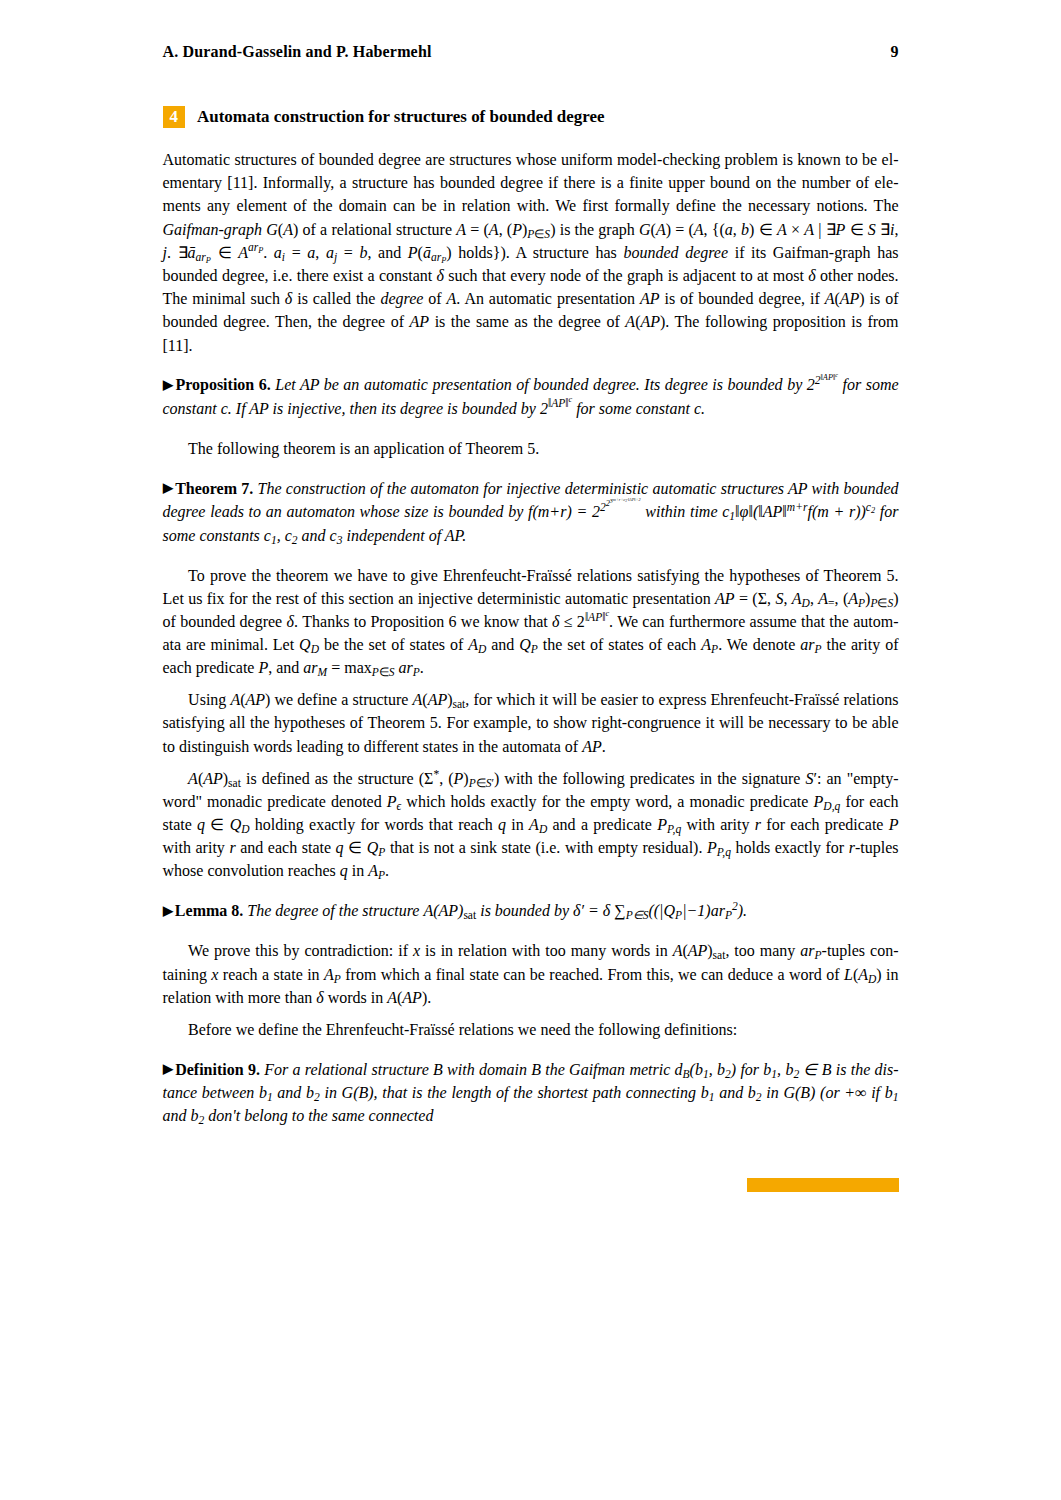A. Durand-Gasselin and P. Habermehl 9
4 Automata construction for structures of bounded degree
Automatic structures of bounded degree are structures whose uniform model-checking problem is known to be elementary [11]. Informally, a structure has bounded degree if there is a finite upper bound on the number of elements any element of the domain can be in relation with. We first formally define the necessary notions. The Gaifman-graph G(A) of a relational structure A = (A, (P)P∈S) is the graph G(A) = (A, {(a, b) ∈ A × A | ∃P ∈ S ∃i, j. ∃āarP ∈ AarP. ai = a, aj = b, and P(āarP) holds}). A structure has bounded degree if its Gaifman-graph has bounded degree, i.e. there exist a constant δ such that every node of the graph is adjacent to at most δ other nodes. The minimal such δ is called the degree of A. An automatic presentation AP is of bounded degree, if A(AP) is of bounded degree. Then, the degree of AP is the same as the degree of A(AP). The following proposition is from [11].
▶Proposition 6. Let AP be an automatic presentation of bounded degree. Its degree is bounded by 22‖AP‖c for some constant c. If AP is injective, then its degree is bounded by 2‖AP‖c for some constant c.
The following theorem is an application of Theorem 5.
▶Theorem 7. The construction of the automaton for injective deterministic automatic structures AP with bounded degree leads to an automaton whose size is bounded by f(m+r) = 2223m+r+c3·‖AP‖+2 within time c1‖φ‖(‖AP‖m+rf(m + r))c2 for some constants c1, c2 and c3 independent of AP.
To prove the theorem we have to give Ehrenfeucht-Fraïssé relations satisfying the hypotheses of Theorem 5. Let us fix for the rest of this section an injective deterministic automatic presentation AP = (Σ, S, AD, A=, (AP)P∈S) of bounded degree δ. Thanks to Proposition 6 we know that δ ≤ 2‖AP‖c. We can furthermore assume that the automata are minimal. Let QD be the set of states of AD and QP the set of states of each AP. We denote arP the arity of each predicate P, and arM = maxP∈S arP.
Using A(AP) we define a structure A(AP)sat, for which it will be easier to express Ehrenfeucht-Fraïssé relations satisfying all the hypotheses of Theorem 5. For example, to show right-congruence it will be necessary to be able to distinguish words leading to different states in the automata of AP.
A(AP)sat is defined as the structure (Σ*, (P)P∈S′) with the following predicates in the signature S′: an "empty-word" monadic predicate denoted Pϵ which holds exactly for the empty word, a monadic predicate PD,q for each state q ∈ QD holding exactly for words that reach q in AD and a predicate PP,q with arity r for each predicate P with arity r and each state q ∈ QP that is not a sink state (i.e. with empty residual). PP,q holds exactly for r-tuples whose convolution reaches q in AP.
▶Lemma 8. The degree of the structure A(AP)sat is bounded by δ′ = δ ∑P∈S((|QP|−1)arP2).
We prove this by contradiction: if x is in relation with too many words in A(AP)sat, too many arP-tuples containing x reach a state in AP from which a final state can be reached. From this, we can deduce a word of L(AD) in relation with more than δ words in A(AP).
Before we define the Ehrenfeucht-Fraïssé relations we need the following definitions:
▶Definition 9. For a relational structure B with domain B the Gaifman metric dB(b1, b2) for b1, b2 ∈ B is the distance between b1 and b2 in G(B), that is the length of the shortest path connecting b1 and b2 in G(B) (or +∞ if b1 and b2 don't belong to the same connected